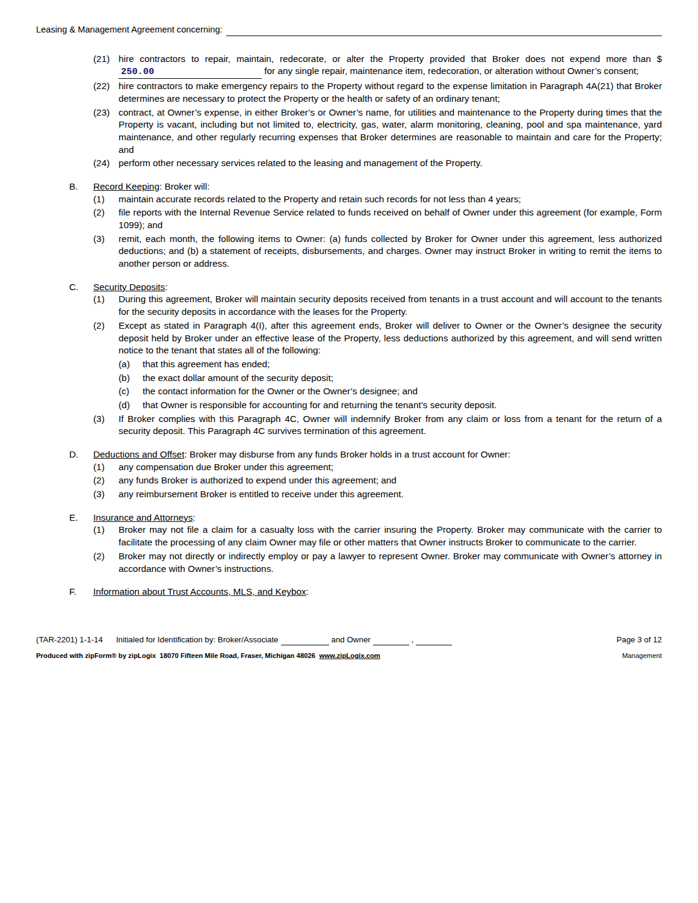Leasing & Management Agreement concerning:
(21) hire contractors to repair, maintain, redecorate, or alter the Property provided that Broker does not expend more than $ 250.00 for any single repair, maintenance item, redecoration, or alteration without Owner’s consent;
(22) hire contractors to make emergency repairs to the Property without regard to the expense limitation in Paragraph 4A(21) that Broker determines are necessary to protect the Property or the health or safety of an ordinary tenant;
(23) contract, at Owner’s expense, in either Broker’s or Owner’s name, for utilities and maintenance to the Property during times that the Property is vacant, including but not limited to, electricity, gas, water, alarm monitoring, cleaning, pool and spa maintenance, yard maintenance, and other regularly recurring expenses that Broker determines are reasonable to maintain and care for the Property; and
(24) perform other necessary services related to the leasing and management of the Property.
B. Record Keeping: Broker will:
(1) maintain accurate records related to the Property and retain such records for not less than 4 years;
(2) file reports with the Internal Revenue Service related to funds received on behalf of Owner under this agreement (for example, Form 1099); and
(3) remit, each month, the following items to Owner: (a) funds collected by Broker for Owner under this agreement, less authorized deductions; and (b) a statement of receipts, disbursements, and charges. Owner may instruct Broker in writing to remit the items to another person or address.
C. Security Deposits:
(1) During this agreement, Broker will maintain security deposits received from tenants in a trust account and will account to the tenants for the security deposits in accordance with the leases for the Property.
(2) Except as stated in Paragraph 4(I), after this agreement ends, Broker will deliver to Owner or the Owner’s designee the security deposit held by Broker under an effective lease of the Property, less deductions authorized by this agreement, and will send written notice to the tenant that states all of the following:
(a) that this agreement has ended;
(b) the exact dollar amount of the security deposit;
(c) the contact information for the Owner or the Owner’s designee; and
(d) that Owner is responsible for accounting for and returning the tenant’s security deposit.
(3) If Broker complies with this Paragraph 4C, Owner will indemnify Broker from any claim or loss from a tenant for the return of a security deposit. This Paragraph 4C survives termination of this agreement.
D. Deductions and Offset: Broker may disburse from any funds Broker holds in a trust account for Owner:
(1) any compensation due Broker under this agreement;
(2) any funds Broker is authorized to expend under this agreement; and
(3) any reimbursement Broker is entitled to receive under this agreement.
E. Insurance and Attorneys:
(1) Broker may not file a claim for a casualty loss with the carrier insuring the Property. Broker may communicate with the carrier to facilitate the processing of any claim Owner may file or other matters that Owner instructs Broker to communicate to the carrier.
(2) Broker may not directly or indirectly employ or pay a lawyer to represent Owner. Broker may communicate with Owner’s attorney in accordance with Owner’s instructions.
F. Information about Trust Accounts, MLS, and Keybox:
(TAR-2201) 1-1-14 Initialed for Identification by: Broker/Associate and Owner ,
Page 3 of 12
Produced with zipForm® by zipLogix 18070 Fifteen Mile Road, Fraser, Michigan 48026 www.zipLogix.com Management